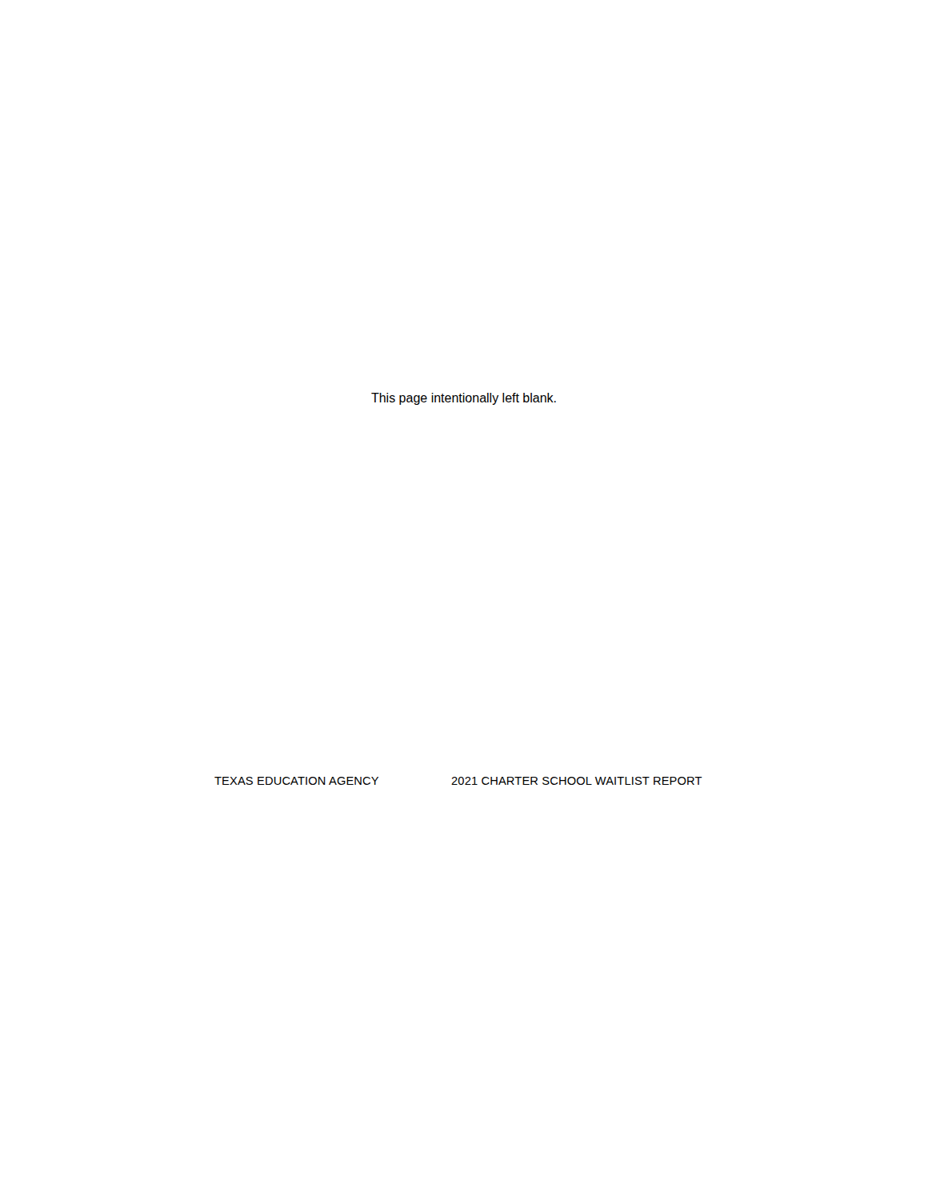This page intentionally left blank.
TEXAS EDUCATION AGENCY
2021 CHARTER SCHOOL WAITLIST REPORT